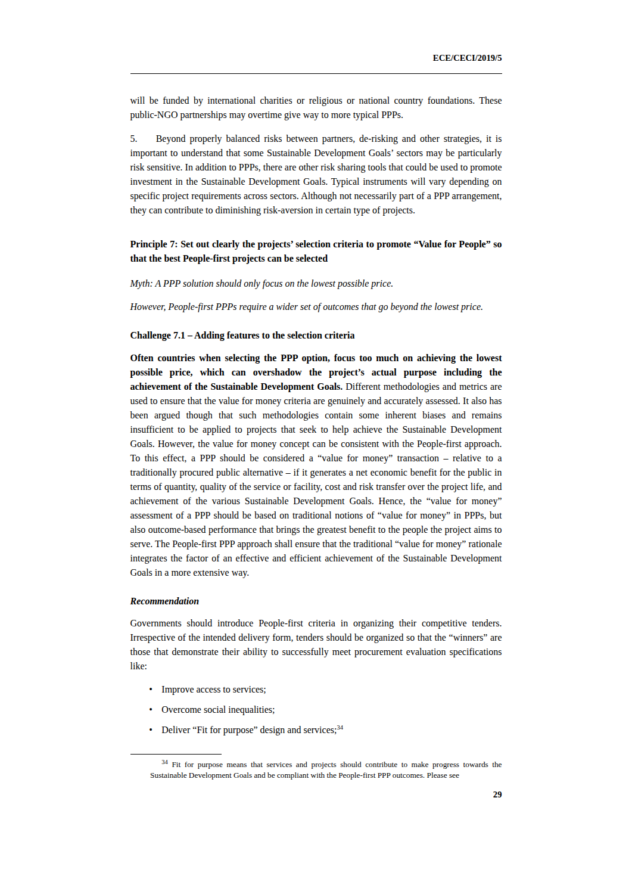ECE/CECI/2019/5
will be funded by international charities or religious or national country foundations. These public-NGO partnerships may overtime give way to more typical PPPs.
5. Beyond properly balanced risks between partners, de-risking and other strategies, it is important to understand that some Sustainable Development Goals’ sectors may be particularly risk sensitive. In addition to PPPs, there are other risk sharing tools that could be used to promote investment in the Sustainable Development Goals. Typical instruments will vary depending on specific project requirements across sectors. Although not necessarily part of a PPP arrangement, they can contribute to diminishing risk-aversion in certain type of projects.
Principle 7: Set out clearly the projects’ selection criteria to promote “Value for People” so that the best People-first projects can be selected
Myth: A PPP solution should only focus on the lowest possible price.
However, People-first PPPs require a wider set of outcomes that go beyond the lowest price.
Challenge 7.1 – Adding features to the selection criteria
Often countries when selecting the PPP option, focus too much on achieving the lowest possible price, which can overshadow the project’s actual purpose including the achievement of the Sustainable Development Goals. Different methodologies and metrics are used to ensure that the value for money criteria are genuinely and accurately assessed. It also has been argued though that such methodologies contain some inherent biases and remains insufficient to be applied to projects that seek to help achieve the Sustainable Development Goals. However, the value for money concept can be consistent with the People-first approach. To this effect, a PPP should be considered a “value for money” transaction – relative to a traditionally procured public alternative – if it generates a net economic benefit for the public in terms of quantity, quality of the service or facility, cost and risk transfer over the project life, and achievement of the various Sustainable Development Goals. Hence, the “value for money” assessment of a PPP should be based on traditional notions of “value for money” in PPPs, but also outcome-based performance that brings the greatest benefit to the people the project aims to serve. The People-first PPP approach shall ensure that the traditional “value for money” rationale integrates the factor of an effective and efficient achievement of the Sustainable Development Goals in a more extensive way.
Recommendation
Governments should introduce People-first criteria in organizing their competitive tenders. Irrespective of the intended delivery form, tenders should be organized so that the “winners” are those that demonstrate their ability to successfully meet procurement evaluation specifications like:
Improve access to services;
Overcome social inequalities;
Deliver “Fit for purpose” design and services;34
34 Fit for purpose means that services and projects should contribute to make progress towards the Sustainable Development Goals and be compliant with the People-first PPP outcomes. Please see
29